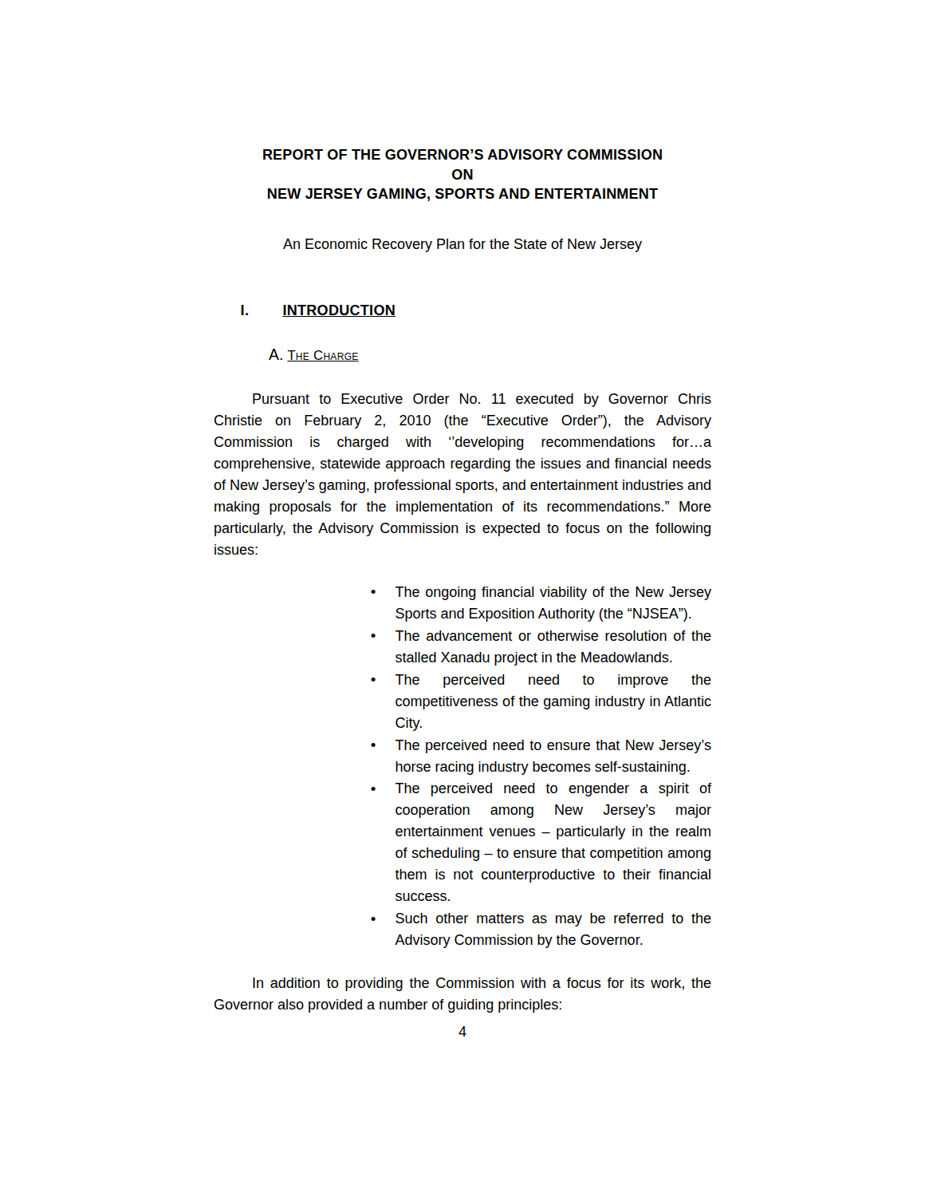REPORT OF THE GOVERNOR’S ADVISORY COMMISSION
ON
NEW JERSEY GAMING, SPORTS AND ENTERTAINMENT
An Economic Recovery Plan for the State of New Jersey
I. INTRODUCTION
A. The Charge
Pursuant to Executive Order No. 11 executed by Governor Chris Christie on February 2, 2010 (the “Executive Order”), the Advisory Commission is charged with ‘’developing recommendations for…a comprehensive, statewide approach regarding the issues and financial needs of New Jersey’s gaming, professional sports, and entertainment industries and making proposals for the implementation of its recommendations.” More particularly, the Advisory Commission is expected to focus on the following issues:
The ongoing financial viability of the New Jersey Sports and Exposition Authority (the “NJSEA”).
The advancement or otherwise resolution of the stalled Xanadu project in the Meadowlands.
The perceived need to improve the competitiveness of the gaming industry in Atlantic City.
The perceived need to ensure that New Jersey’s horse racing industry becomes self-sustaining.
The perceived need to engender a spirit of cooperation among New Jersey’s major entertainment venues – particularly in the realm of scheduling – to ensure that competition among them is not counterproductive to their financial success.
Such other matters as may be referred to the Advisory Commission by the Governor.
In addition to providing the Commission with a focus for its work, the Governor also provided a number of guiding principles:
4